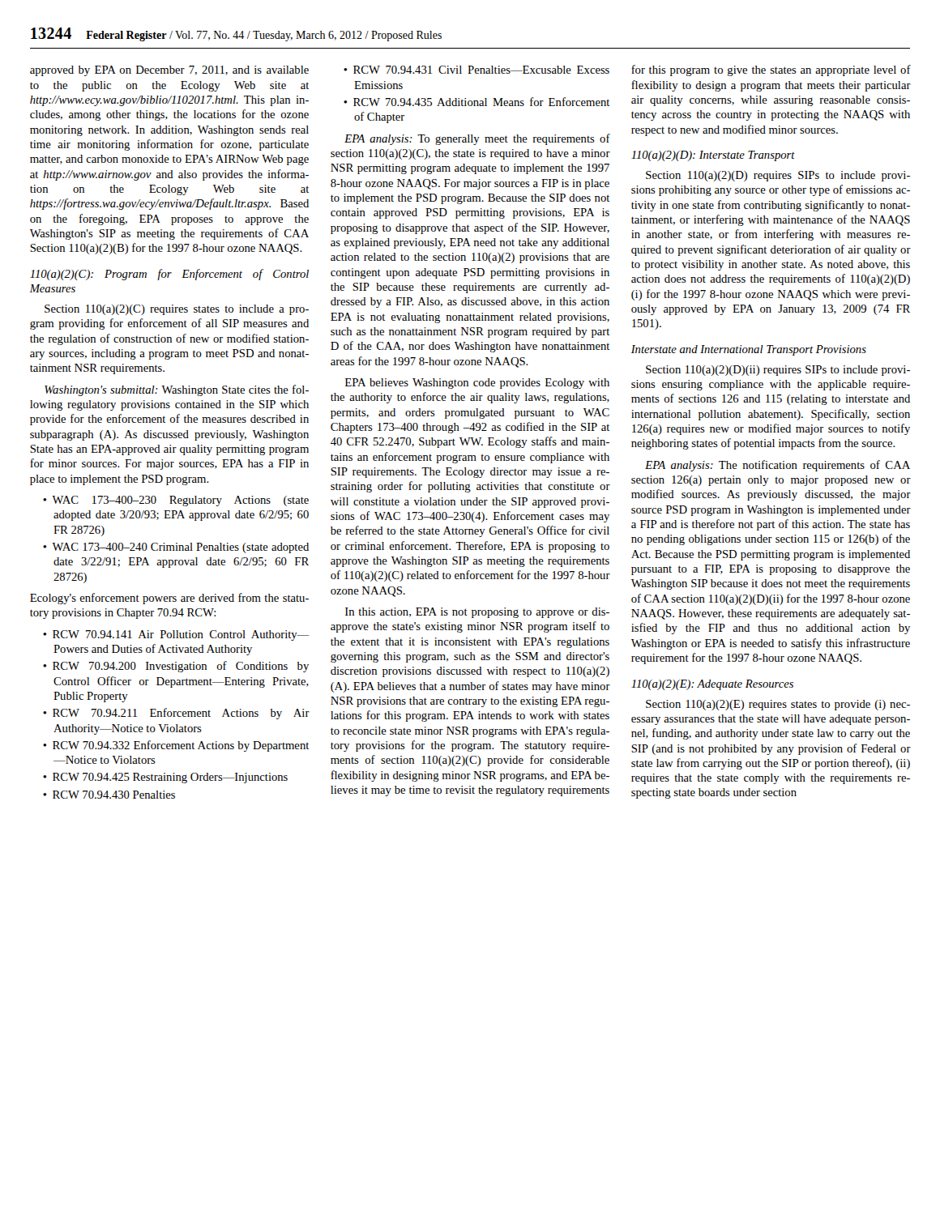13244 Federal Register / Vol. 77, No. 44 / Tuesday, March 6, 2012 / Proposed Rules
approved by EPA on December 7, 2011, and is available to the public on the Ecology Web site at http://www.ecy.wa.gov/biblio/1102017.html. This plan includes, among other things, the locations for the ozone monitoring network. In addition, Washington sends real time air monitoring information for ozone, particulate matter, and carbon monoxide to EPA's AIRNow Web page at http://www.airnow.gov and also provides the information on the Ecology Web site at https://fortress.wa.gov/ecy/enviwa/Default.ltr.aspx. Based on the foregoing, EPA proposes to approve the Washington's SIP as meeting the requirements of CAA Section 110(a)(2)(B) for the 1997 8-hour ozone NAAQS.
110(a)(2)(C): Program for Enforcement of Control Measures
Section 110(a)(2)(C) requires states to include a program providing for enforcement of all SIP measures and the regulation of construction of new or modified stationary sources, including a program to meet PSD and nonattainment NSR requirements.
Washington's submittal: Washington State cites the following regulatory provisions contained in the SIP which provide for the enforcement of the measures described in subparagraph (A). As discussed previously, Washington State has an EPA-approved air quality permitting program for minor sources. For major sources, EPA has a FIP in place to implement the PSD program.
WAC 173–400–230 Regulatory Actions (state adopted date 3/20/93; EPA approval date 6/2/95; 60 FR 28726)
WAC 173–400–240 Criminal Penalties (state adopted date 3/22/91; EPA approval date 6/2/95; 60 FR 28726)
Ecology's enforcement powers are derived from the statutory provisions in Chapter 70.94 RCW:
RCW 70.94.141 Air Pollution Control Authority—Powers and Duties of Activated Authority
RCW 70.94.200 Investigation of Conditions by Control Officer or Department—Entering Private, Public Property
RCW 70.94.211 Enforcement Actions by Air Authority—Notice to Violators
RCW 70.94.332 Enforcement Actions by Department—Notice to Violators
RCW 70.94.425 Restraining Orders—Injunctions
RCW 70.94.430 Penalties
RCW 70.94.431 Civil Penalties—Excusable Excess Emissions
RCW 70.94.435 Additional Means for Enforcement of Chapter
EPA analysis: To generally meet the requirements of section 110(a)(2)(C), the state is required to have a minor NSR permitting program adequate to implement the 1997 8-hour ozone NAAQS. For major sources a FIP is in place to implement the PSD program. Because the SIP does not contain approved PSD permitting provisions, EPA is proposing to disapprove that aspect of the SIP. However, as explained previously, EPA need not take any additional action related to the section 110(a)(2) provisions that are contingent upon adequate PSD permitting provisions in the SIP because these requirements are currently addressed by a FIP. Also, as discussed above, in this action EPA is not evaluating nonattainment related provisions, such as the nonattainment NSR program required by part D of the CAA, nor does Washington have nonattainment areas for the 1997 8-hour ozone NAAQS.
EPA believes Washington code provides Ecology with the authority to enforce the air quality laws, regulations, permits, and orders promulgated pursuant to WAC Chapters 173–400 through –492 as codified in the SIP at 40 CFR 52.2470, Subpart WW. Ecology staffs and maintains an enforcement program to ensure compliance with SIP requirements. The Ecology director may issue a restraining order for polluting activities that constitute or will constitute a violation under the SIP approved provisions of WAC 173–400–230(4). Enforcement cases may be referred to the state Attorney General's Office for civil or criminal enforcement. Therefore, EPA is proposing to approve the Washington SIP as meeting the requirements of 110(a)(2)(C) related to enforcement for the 1997 8-hour ozone NAAQS.
In this action, EPA is not proposing to approve or disapprove the state's existing minor NSR program itself to the extent that it is inconsistent with EPA's regulations governing this program, such as the SSM and director's discretion provisions discussed with respect to 110(a)(2)(A). EPA believes that a number of states may have minor NSR provisions that are contrary to the existing EPA regulations for this program. EPA intends to work with states to reconcile state minor NSR programs with EPA's regulatory provisions for the program. The statutory requirements of section 110(a)(2)(C) provide for considerable flexibility in designing minor NSR programs, and EPA believes it may be time to revisit the regulatory requirements for this program to give the states an appropriate level of flexibility to design a program that meets their particular air quality concerns, while assuring reasonable consistency across the country in protecting the NAAQS with respect to new and modified minor sources.
110(a)(2)(D): Interstate Transport
Section 110(a)(2)(D) requires SIPs to include provisions prohibiting any source or other type of emissions activity in one state from contributing significantly to nonattainment, or interfering with maintenance of the NAAQS in another state, or from interfering with measures required to prevent significant deterioration of air quality or to protect visibility in another state. As noted above, this action does not address the requirements of 110(a)(2)(D)(i) for the 1997 8-hour ozone NAAQS which were previously approved by EPA on January 13, 2009 (74 FR 1501).
Interstate and International Transport Provisions
Section 110(a)(2)(D)(ii) requires SIPs to include provisions ensuring compliance with the applicable requirements of sections 126 and 115 (relating to interstate and international pollution abatement). Specifically, section 126(a) requires new or modified major sources to notify neighboring states of potential impacts from the source.
EPA analysis: The notification requirements of CAA section 126(a) pertain only to major proposed new or modified sources. As previously discussed, the major source PSD program in Washington is implemented under a FIP and is therefore not part of this action. The state has no pending obligations under section 115 or 126(b) of the Act. Because the PSD permitting program is implemented pursuant to a FIP, EPA is proposing to disapprove the Washington SIP because it does not meet the requirements of CAA section 110(a)(2)(D)(ii) for the 1997 8-hour ozone NAAQS. However, these requirements are adequately satisfied by the FIP and thus no additional action by Washington or EPA is needed to satisfy this infrastructure requirement for the 1997 8-hour ozone NAAQS.
110(a)(2)(E): Adequate Resources
Section 110(a)(2)(E) requires states to provide (i) necessary assurances that the state will have adequate personnel, funding, and authority under state law to carry out the SIP (and is not prohibited by any provision of Federal or state law from carrying out the SIP or portion thereof), (ii) requires that the state comply with the requirements respecting state boards under section